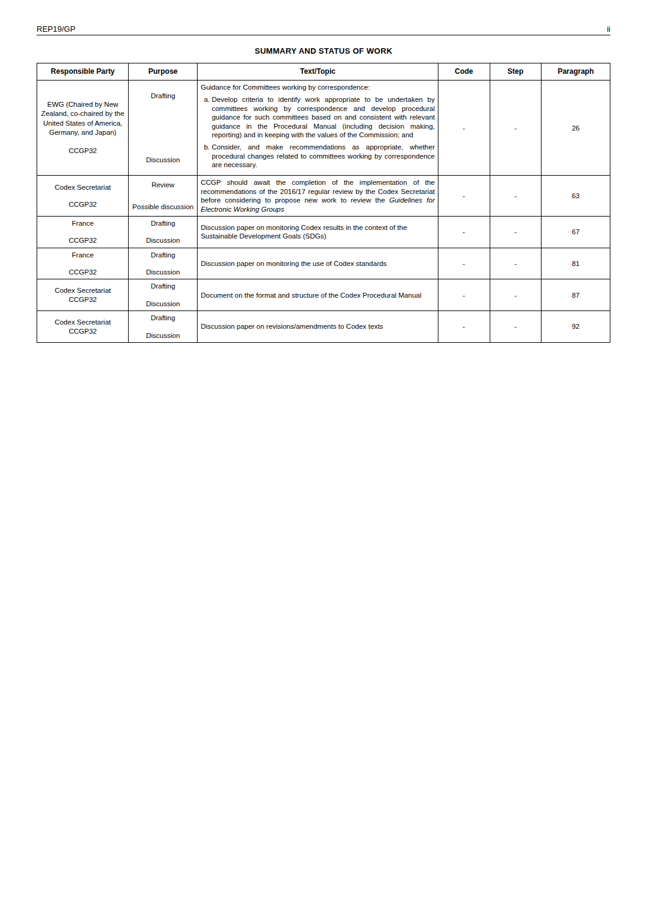REP19/GP ii
SUMMARY AND STATUS OF WORK
| Responsible Party | Purpose | Text/Topic | Code | Step | Paragraph |
| --- | --- | --- | --- | --- | --- |
| EWG (Chaired by New Zealand, co-chaired by the United States of America, Germany, and Japan) CCGP32 | Drafting Discussion | Guidance for Committees working by correspondence: Develop criteria to identify work appropriate to be undertaken by committees working by correspondence and develop procedural guidance for such committees based on and consistent with relevant guidance in the Procedural Manual (including decision making, reporting) and in keeping with the values of the Commission; and Consider, and make recommendations as appropriate, whether procedural changes related to committees working by correspondence are necessary. | - | - | 26 |
| Codex Secretariat CCGP32 | Review Possible discussion | CCGP should await the completion of the implementation of the recommendations of the 2016/17 regular review by the Codex Secretariat before considering to propose new work to review the Guidelines for Electronic Working Groups | - | - | 63 |
| France CCGP32 | Drafting Discussion | Discussion paper on monitoring Codex results in the context of the Sustainable Development Goals (SDGs) | - | - | 67 |
| France CCGP32 | Drafting Discussion | Discussion paper on monitoring the use of Codex standards | - | - | 81 |
| Codex Secretariat CCGP32 | Drafting Discussion | Document on the format and structure of the Codex Procedural Manual | - | - | 87 |
| Codex Secretariat CCGP32 | Drafting Discussion | Discussion paper on revisions/amendments to Codex texts | - | - | 92 |